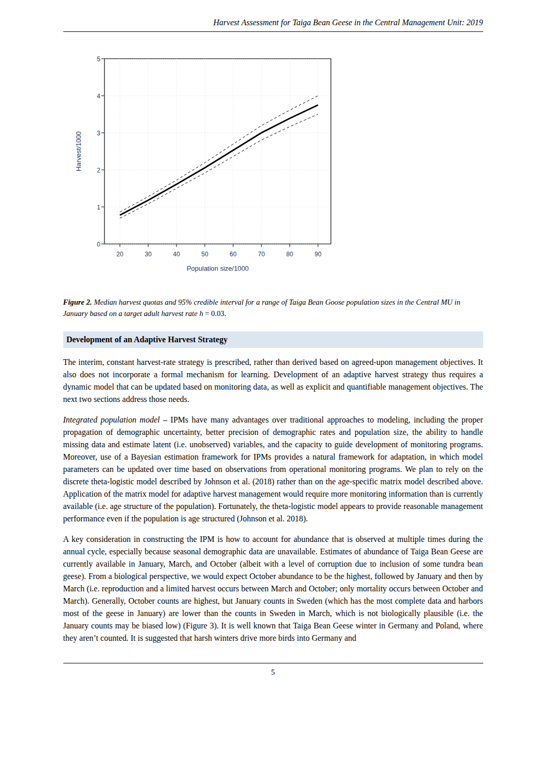Harvest Assessment for Taiga Bean Geese in the Central Management Unit: 2019
Median harvest quotas and 95% credible interval versus population size 0 1 2 3 4 5 20 30 40 50 60 70 80 90 Population size/1000 Harvest/1000
Figure 2. Median harvest quotas and 95% credible interval for a range of Taiga Bean Goose population sizes in the Central MU in January based on a target adult harvest rate h = 0.03.
Development of an Adaptive Harvest Strategy
The interim, constant harvest-rate strategy is prescribed, rather than derived based on agreed-upon management objectives. It also does not incorporate a formal mechanism for learning. Development of an adaptive harvest strategy thus requires a dynamic model that can be updated based on monitoring data, as well as explicit and quantifiable management objectives. The next two sections address those needs.
Integrated population model – IPMs have many advantages over traditional approaches to modeling, including the proper propagation of demographic uncertainty, better precision of demographic rates and population size, the ability to handle missing data and estimate latent (i.e. unobserved) variables, and the capacity to guide development of monitoring programs. Moreover, use of a Bayesian estimation framework for IPMs provides a natural framework for adaptation, in which model parameters can be updated over time based on observations from operational monitoring programs. We plan to rely on the discrete theta-logistic model described by Johnson et al. (2018) rather than on the age-specific matrix model described above. Application of the matrix model for adaptive harvest management would require more monitoring information than is currently available (i.e. age structure of the population). Fortunately, the theta-logistic model appears to provide reasonable management performance even if the population is age structured (Johnson et al. 2018).
A key consideration in constructing the IPM is how to account for abundance that is observed at multiple times during the annual cycle, especially because seasonal demographic data are unavailable. Estimates of abundance of Taiga Bean Geese are currently available in January, March, and October (albeit with a level of corruption due to inclusion of some tundra bean geese). From a biological perspective, we would expect October abundance to be the highest, followed by January and then by March (i.e. reproduction and a limited harvest occurs between March and October; only mortality occurs between October and March). Generally, October counts are highest, but January counts in Sweden (which has the most complete data and harbors most of the geese in January) are lower than the counts in Sweden in March, which is not biologically plausible (i.e. the January counts may be biased low) (Figure 3). It is well known that Taiga Bean Geese winter in Germany and Poland, where they aren’t counted. It is suggested that harsh winters drive more birds into Germany and
5